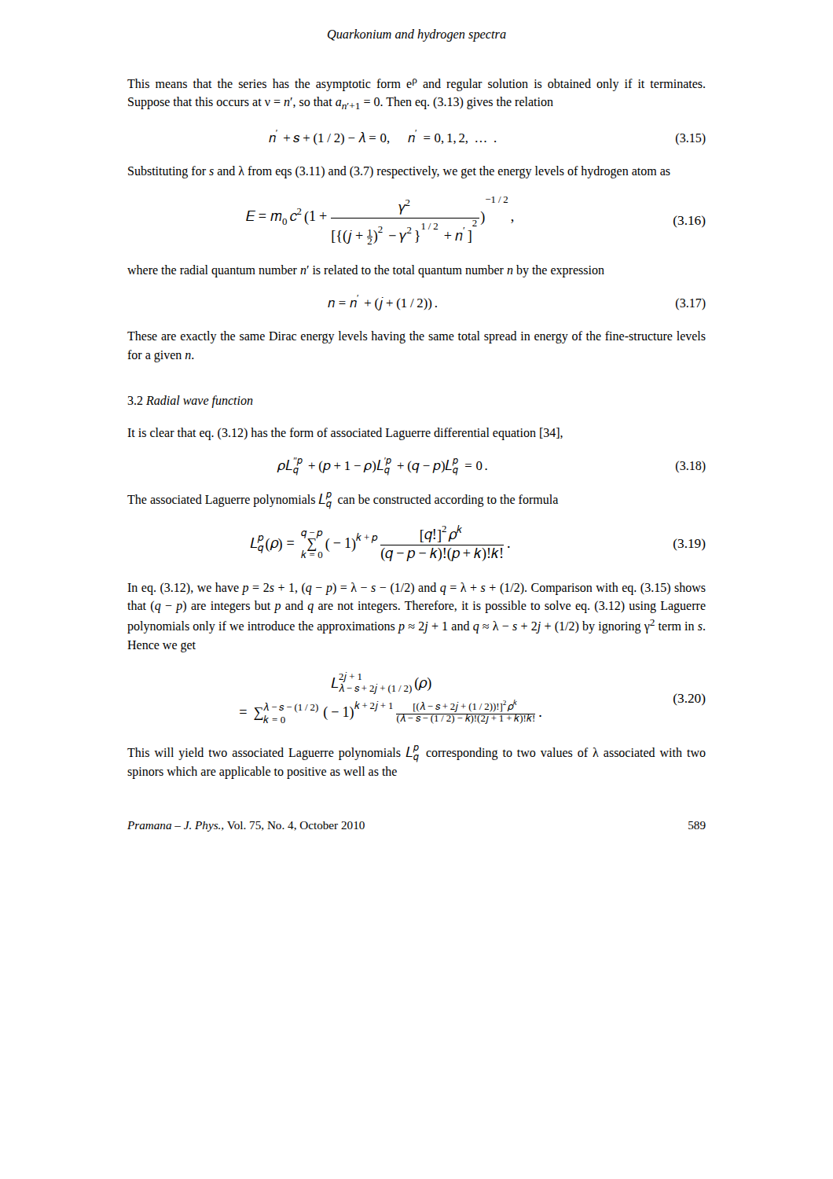Quarkonium and hydrogen spectra
This means that the series has the asymptotic form eρ and regular solution is obtained only if it terminates. Suppose that this occurs at ν = n′, so that an′+1 = 0. Then eq. (3.13) gives the relation
n′ +s+ (1/2) −λ=0 , n′ =0,1,2,….
(3.15)
Substituting for s and λ from eqs (3.11) and (3.7) respectively, we get the energy levels of hydrogen atom as
E= m0 c2 ( 1+ γ2 [ { ( j+ 12 ) 2 − γ2 } 1/2 + n′ ] 2 ) −1/2 ,
(3.16)
where the radial quantum number n′ is related to the total quantum number n by the expression
n= n′ + (j+(1/2)) .
(3.17)
These are exactly the same Dirac energy levels having the same total spread in energy of the fine-structure levels for a given n.
3.2 Radial wave function
It is clear that eq. (3.12) has the form of associated Laguerre differential equation [34],
ρ Lq″p + (p+1−ρ) Lq′p + (q−p) Lqp =0.
(3.18)
The associated Laguerre polynomials Lqp can be constructed according to the formula
Lqp (ρ) = ∑ k=0 q−p (−1) k+p [q!] 2 ρk (q−p−k)! (p+k)! k! .
(3.19)
In eq. (3.12), we have p = 2s + 1, (q − p) = λ − s − (1/2) and q = λ + s + (1/2). Comparison with eq. (3.15) shows that (q − p) are integers but p and q are not integers. Therefore, it is possible to solve eq. (3.12) using Laguerre polynomials only if we introduce the approximations p ≈ 2j + 1 and q ≈ λ − s + 2j + (1/2) by ignoring γ2 term in s. Hence we get
L λ−s+2j+(1/2) 2j+1 (ρ) = ∑ k=0 λ−s−(1/2) (−1) k+2j+1 [(λ−s+2j+(1/2))!] 2 ρk (λ−s−(1/2)−k)! (2j+1+k)! k! .
(3.20)
This will yield two associated Laguerre polynomials Lqp corresponding to two values of λ associated with two spinors which are applicable to positive as well as the
Pramana – J. Phys., Vol. 75, No. 4, October 2010 589